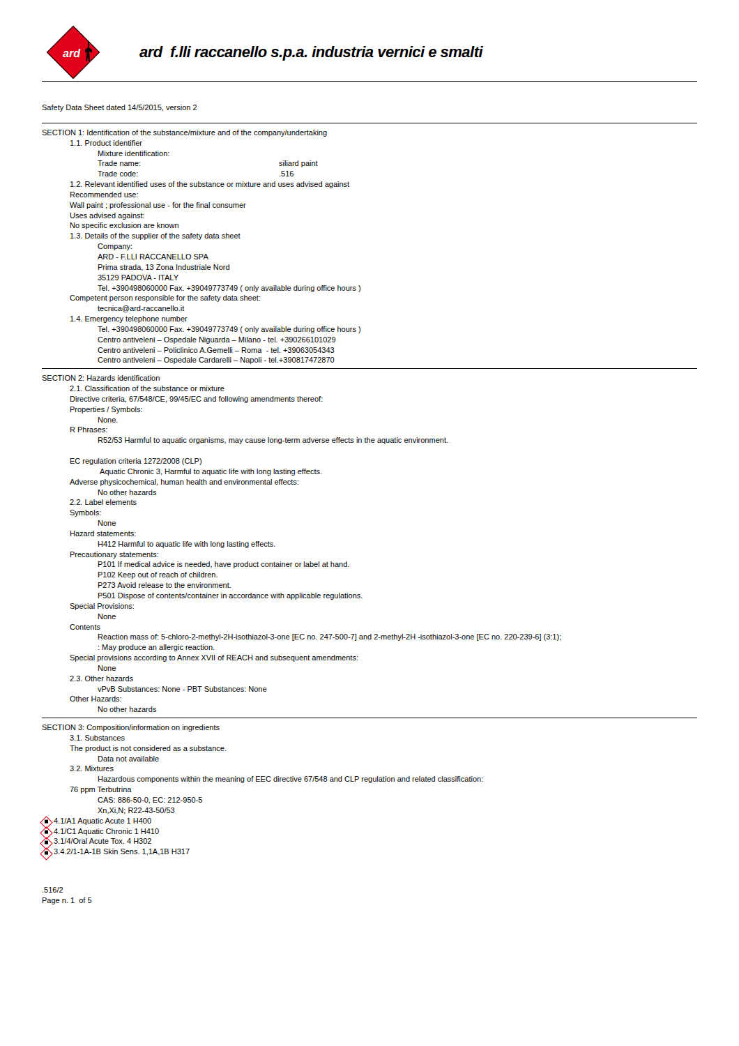ard
ard f.lli raccanello s.p.a. industria vernici e smalti
Safety Data Sheet dated 14/5/2015, version 2
SECTION 1: Identification of the substance/mixture and of the company/undertaking
1.1. Product identifier
Mixture identification:
Trade name: siliard paint
Trade code:.516
1.2. Relevant identified uses of the substance or mixture and uses advised against
Recommended use:
Wall paint ; professional use - for the final consumer
Uses advised against:
No specific exclusion are known
1.3. Details of the supplier of the safety data sheet
Company:
ARD - F.LLI RACCANELLO SPA
Prima strada, 13 Zona Industriale Nord
35129 PADOVA - ITALY
Tel. +390498060000 Fax. +39049773749 ( only available during office hours )
Competent person responsible for the safety data sheet:
tecnica@ard-raccanello.it
1.4. Emergency telephone number
Tel. +390498060000 Fax. +39049773749 ( only available during office hours )
Centro antiveleni – Ospedale Niguarda – Milano - tel. +390266101029
Centro antiveleni – Policlinico A.Gemelli – Roma - tel. +39063054343
Centro antiveleni – Ospedale Cardarelli – Napoli - tel.+390817472870
SECTION 2: Hazards identification
2.1. Classification of the substance or mixture
Directive criteria, 67/548/CE, 99/45/EC and following amendments thereof:
Properties / Symbols:
None.
R Phrases:
R52/53 Harmful to aquatic organisms, may cause long-term adverse effects in the aquatic environment.
EC regulation criteria 1272/2008 (CLP)
Aquatic Chronic 3, Harmful to aquatic life with long lasting effects.
Adverse physicochemical, human health and environmental effects:
No other hazards
2.2. Label elements
Symbols:
None
Hazard statements:
H412 Harmful to aquatic life with long lasting effects.
Precautionary statements:
P101 If medical advice is needed, have product container or label at hand.
P102 Keep out of reach of children.
P273 Avoid release to the environment.
P501 Dispose of contents/container in accordance with applicable regulations.
Special Provisions:
None
Contents
Reaction mass of: 5-chloro-2-methyl-2H-isothiazol-3-one [EC no. 247-500-7] and 2-methyl-2H -isothiazol-3-one [EC no. 220-239-6] (3:1);
: May produce an allergic reaction.
Special provisions according to Annex XVII of REACH and subsequent amendments:
None
2.3. Other hazards
vPvB Substances: None - PBT Substances: None
Other Hazards:
No other hazards
SECTION 3: Composition/information on ingredients
3.1. Substances
The product is not considered as a substance.
Data not available
3.2. Mixtures
Hazardous components within the meaning of EEC directive 67/548 and CLP regulation and related classification:
76 ppm Terbutrina
CAS: 886-50-0, EC: 212-950-5
Xn,Xi,N; R22-43-50/53
4.1/A1 Aquatic Acute 1 H400
4.1/C1 Aquatic Chronic 1 H410
3.1/4/Oral Acute Tox. 4 H302
3.4.2/1-1A-1B Skin Sens. 1,1A,1B H317
.516/2
Page n. 1 of 5